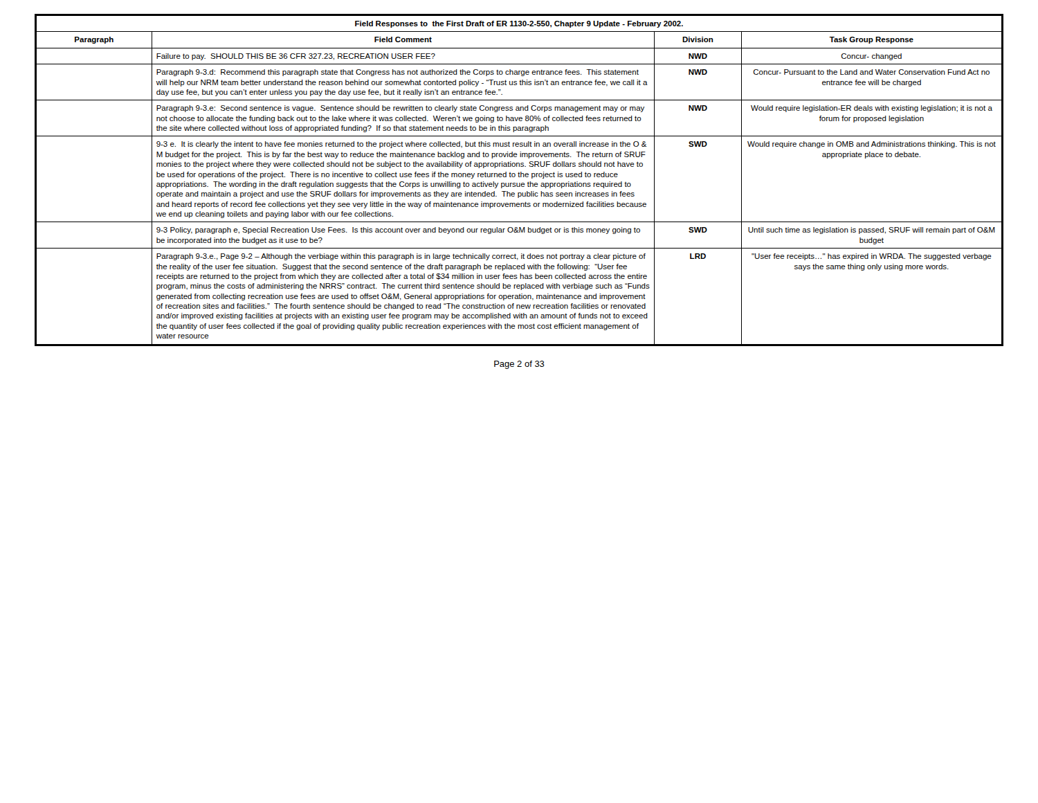| Field Responses to the First Draft of ER 1130-2-550, Chapter 9 Update - February 2002. |
| Paragraph | Field Comment | Division | Task Group Response |
| | Failure to pay. SHOULD THIS BE 36 CFR 327.23, RECREATION USER FEE? | NWD | Concur- changed |
| | Paragraph 9-3.d: Recommend this paragraph state that Congress has not authorized the Corps to charge entrance fees. This statement will help our NRM team better understand the reason behind our somewhat contorted policy - “Trust us this isn’t an entrance fee, we call it a day use fee, but you can’t enter unless you pay the day use fee, but it really isn’t an entrance fee.”. | NWD | Concur- Pursuant to the Land and Water Conservation Fund Act no entrance fee will be charged |
| | Paragraph 9-3.e: Second sentence is vague. Sentence should be rewritten to clearly state Congress and Corps management may or may not choose to allocate the funding back out to the lake where it was collected. Weren’t we going to have 80% of collected fees returned to the site where collected without loss of appropriated funding? If so that statement needs to be in this paragraph | NWD | Would require legislation-ER deals with existing legislation; it is not a forum for proposed legislation |
| | 9-3 e. It is clearly the intent to have fee monies returned to the project where collected, but this must result in an overall increase in the O & M budget for the project. This is by far the best way to reduce the maintenance backlog and to provide improvements. The return of SRUF monies to the project where they were collected should not be subject to the availability of appropriations. SRUF dollars should not have to be used for operations of the project. There is no incentive to collect use fees if the money returned to the project is used to reduce appropriations. The wording in the draft regulation suggests that the Corps is unwilling to actively pursue the appropriations required to operate and maintain a project and use the SRUF dollars for improvements as they are intended. The public has seen increases in fees and heard reports of record fee collections yet they see very little in the way of maintenance improvements or modernized facilities because we end up cleaning toilets and paying labor with our fee collections. | SWD | Would require change in OMB and Administrations thinking. This is not appropriate place to debate. |
| | 9-3 Policy, paragraph e, Special Recreation Use Fees. Is this account over and beyond our regular O&M budget or is this money going to be incorporated into the budget as it use to be? | SWD | Until such time as legislation is passed, SRUF will remain part of O&M budget |
| | Paragraph 9-3.e., Page 9-2 – Although the verbiage within this paragraph is in large technically correct, it does not portray a clear picture of the reality of the user fee situation. Suggest that the second sentence of the draft paragraph be replaced with the following: “User fee receipts are returned to the project from which they are collected after a total of $34 million in user fees has been collected across the entire program, minus the costs of administering the NRRS” contract. The current third sentence should be replaced with verbiage such as “Funds generated from collecting recreation use fees are used to offset O&M, General appropriations for operation, maintenance and improvement of recreation sites and facilities.” The fourth sentence should be changed to read “The construction of new recreation facilities or renovated and/or improved existing facilities at projects with an existing user fee program may be accomplished with an amount of funds not to exceed the quantity of user fees collected if the goal of providing quality public recreation experiences with the most cost efficient management of water resource | LRD | "User fee receipts…" has expired in WRDA. The suggested verbage says the same thing only using more words. |
Page 2 of 33